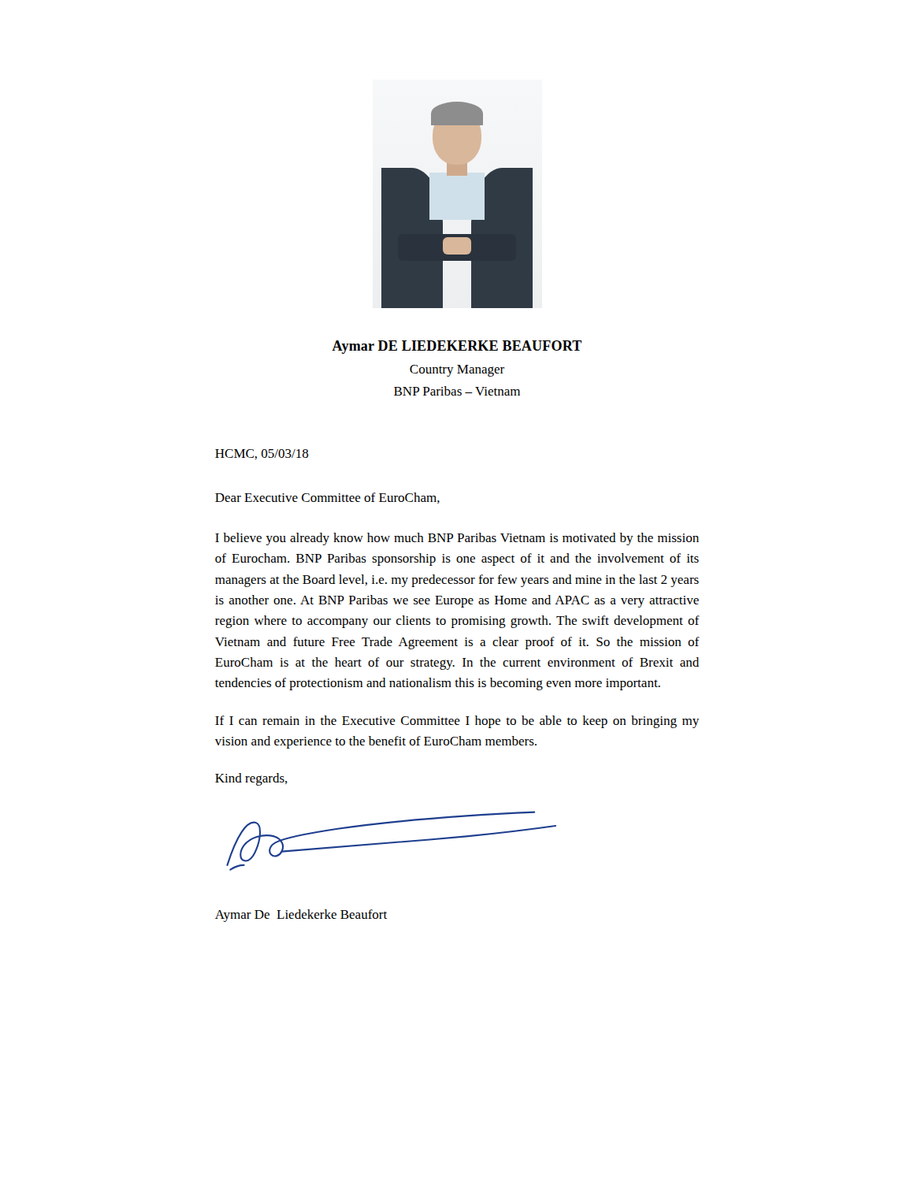Aymar DE LIEDEKERKE BEAUFORT
Country Manager
BNP Paribas – Vietnam
HCMC, 05/03/18
Dear Executive Committee of EuroCham,
I believe you already know how much BNP Paribas Vietnam is motivated by the mission of Eurocham. BNP Paribas sponsorship is one aspect of it and the involvement of its managers at the Board level, i.e. my predecessor for few years and mine in the last 2 years is another one. At BNP Paribas we see Europe as Home and APAC as a very attractive region where to accompany our clients to promising growth. The swift development of Vietnam and future Free Trade Agreement is a clear proof of it. So the mission of EuroCham is at the heart of our strategy. In the current environment of Brexit and tendencies of protectionism and nationalism this is becoming even more important.
If I can remain in the Executive Committee I hope to be able to keep on bringing my vision and experience to the benefit of EuroCham members.
Kind regards,
Aymar De Liedekerke Beaufort